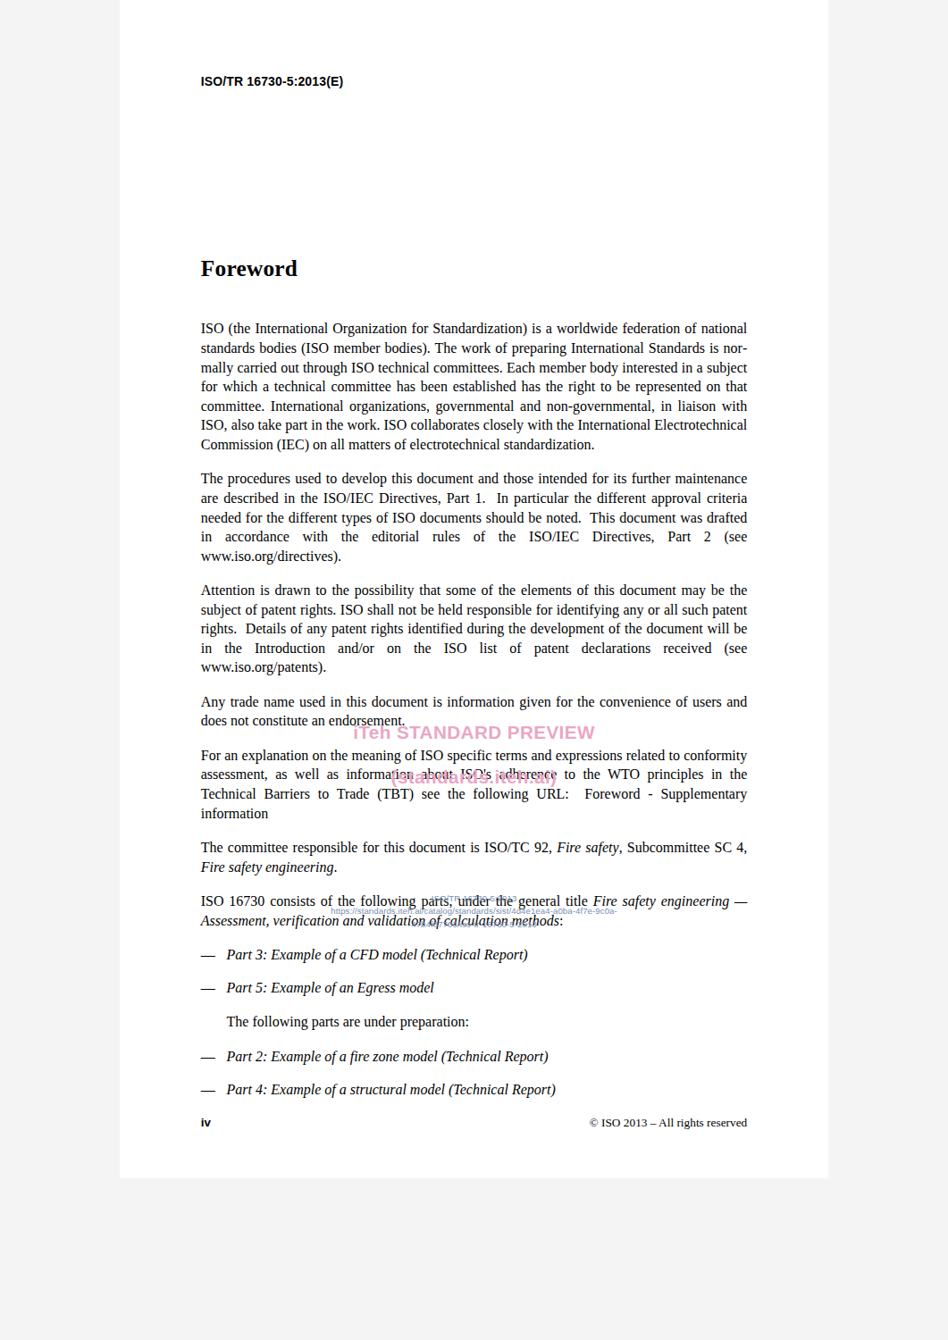ISO/TR 16730-5:2013(E)
Foreword
ISO (the International Organization for Standardization) is a worldwide federation of national standards bodies (ISO member bodies). The work of preparing International Standards is normally carried out through ISO technical committees. Each member body interested in a subject for which a technical committee has been established has the right to be represented on that committee. International organizations, governmental and non-governmental, in liaison with ISO, also take part in the work. ISO collaborates closely with the International Electrotechnical Commission (IEC) on all matters of electrotechnical standardization.
The procedures used to develop this document and those intended for its further maintenance are described in the ISO/IEC Directives, Part 1. In particular the different approval criteria needed for the different types of ISO documents should be noted. This document was drafted in accordance with the editorial rules of the ISO/IEC Directives, Part 2 (see www.iso.org/directives).
Attention is drawn to the possibility that some of the elements of this document may be the subject of patent rights. ISO shall not be held responsible for identifying any or all such patent rights. Details of any patent rights identified during the development of the document will be in the Introduction and/or on the ISO list of patent declarations received (see www.iso.org/patents).
Any trade name used in this document is information given for the convenience of users and does not constitute an endorsement.
For an explanation on the meaning of ISO specific terms and expressions related to conformity assessment, as well as information about ISO's adherence to the WTO principles in the Technical Barriers to Trade (TBT) see the following URL: Foreword - Supplementary information
iTeh STANDARD PREVIEW
(standards.iteh.ai)
The committee responsible for this document is ISO/TC 92, Fire safety, Subcommittee SC 4, Fire safety engineering.
ISO 16730 consists of the following parts, under the general title Fire safety engineering — Assessment, verification and validation of calculation methods:
ISO/TR 16730-5:2013
https://standards.iteh.ai/catalog/standards/sist/4d4e1ea4-a0ba-4f7e-9c0a-
47b4f87703/iso-tr-16730-5-2013
—Part 3: Example of a CFD model (Technical Report)
—Part 5: Example of an Egress model
The following parts are under preparation:
—Part 2: Example of a fire zone model (Technical Report)
—Part 4: Example of a structural model (Technical Report)
iv © ISO 2013 – All rights reserved